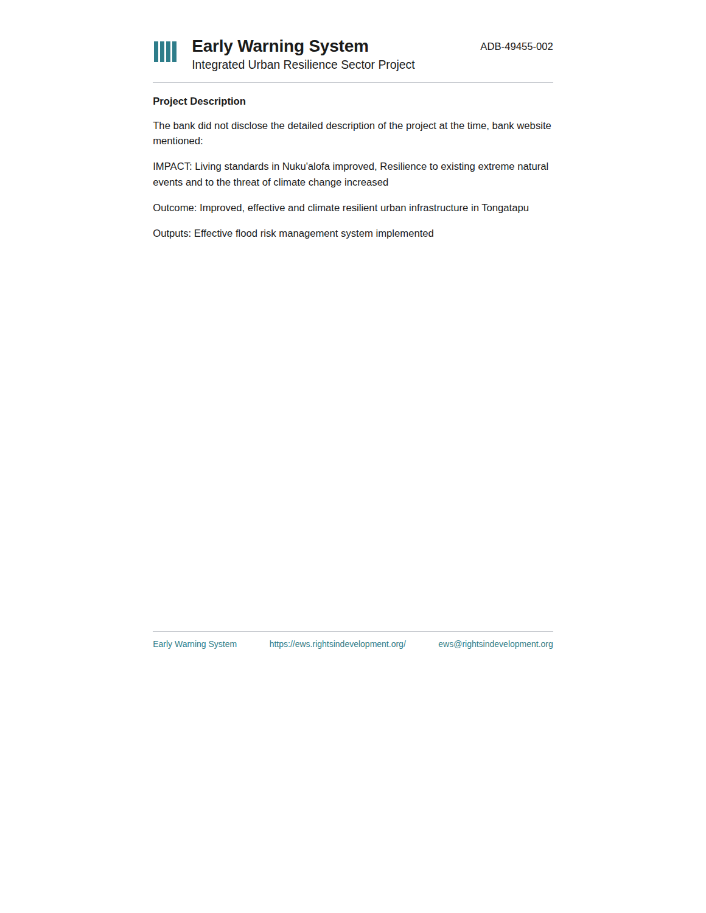Early Warning System
Integrated Urban Resilience Sector Project
ADB-49455-002
Project Description
The bank did not disclose the detailed description of the project at the time, bank website mentioned:
IMPACT: Living standards in Nuku'alofa improved, Resilience to existing extreme natural events and to the threat of climate change increased
Outcome: Improved, effective and climate resilient urban infrastructure in Tongatapu
Outputs: Effective flood risk management system implemented
Early Warning System
https://ews.rightsindevelopment.org/
ews@rightsindevelopment.org